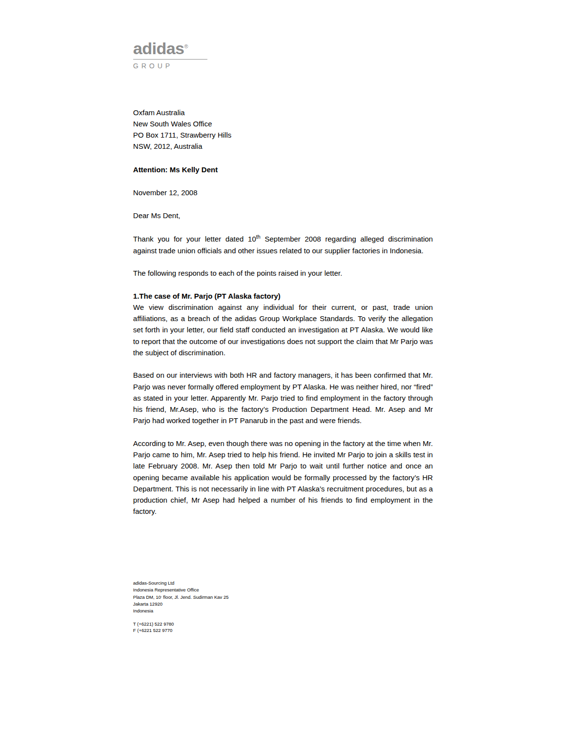adidas®
GROUP
Oxfam Australia
New South Wales Office
PO Box 1711, Strawberry Hills
NSW, 2012, Australia
Attention: Ms Kelly Dent
November 12, 2008
Dear Ms Dent,
Thank you for your letter dated 10th September 2008 regarding alleged discrimination against trade union officials and other issues related to our supplier factories in Indonesia.
The following responds to each of the points raised in your letter.
1.The case of Mr. Parjo (PT Alaska factory)
We view discrimination against any individual for their current, or past, trade union affiliations, as a breach of the adidas Group Workplace Standards. To verify the allegation set forth in your letter, our field staff conducted an investigation at PT Alaska. We would like to report that the outcome of our investigations does not support the claim that Mr Parjo was the subject of discrimination.
Based on our interviews with both HR and factory managers, it has been confirmed that Mr. Parjo was never formally offered employment by PT Alaska. He was neither hired, nor “fired” as stated in your letter. Apparently Mr. Parjo tried to find employment in the factory through his friend, Mr.Asep, who is the factory’s Production Department Head. Mr. Asep and Mr Parjo had worked together in PT Panarub in the past and were friends.
According to Mr. Asep, even though there was no opening in the factory at the time when Mr. Parjo came to him, Mr. Asep tried to help his friend. He invited Mr Parjo to join a skills test in late February 2008. Mr. Asep then told Mr Parjo to wait until further notice and once an opening became available his application would be formally processed by the factory’s HR Department. This is not necessarily in line with PT Alaska’s recruitment procedures, but as a production chief, Mr Asep had helped a number of his friends to find employment in the factory.
adidas-Sourcing Ltd
Indonesia Representative Office
Plaza DM, 10, floor, Jl. Jend. Sudirman Kav 25
Jakarta 12920
Indonesia
T (+6221) 522 9780
F (+6221 522 9770